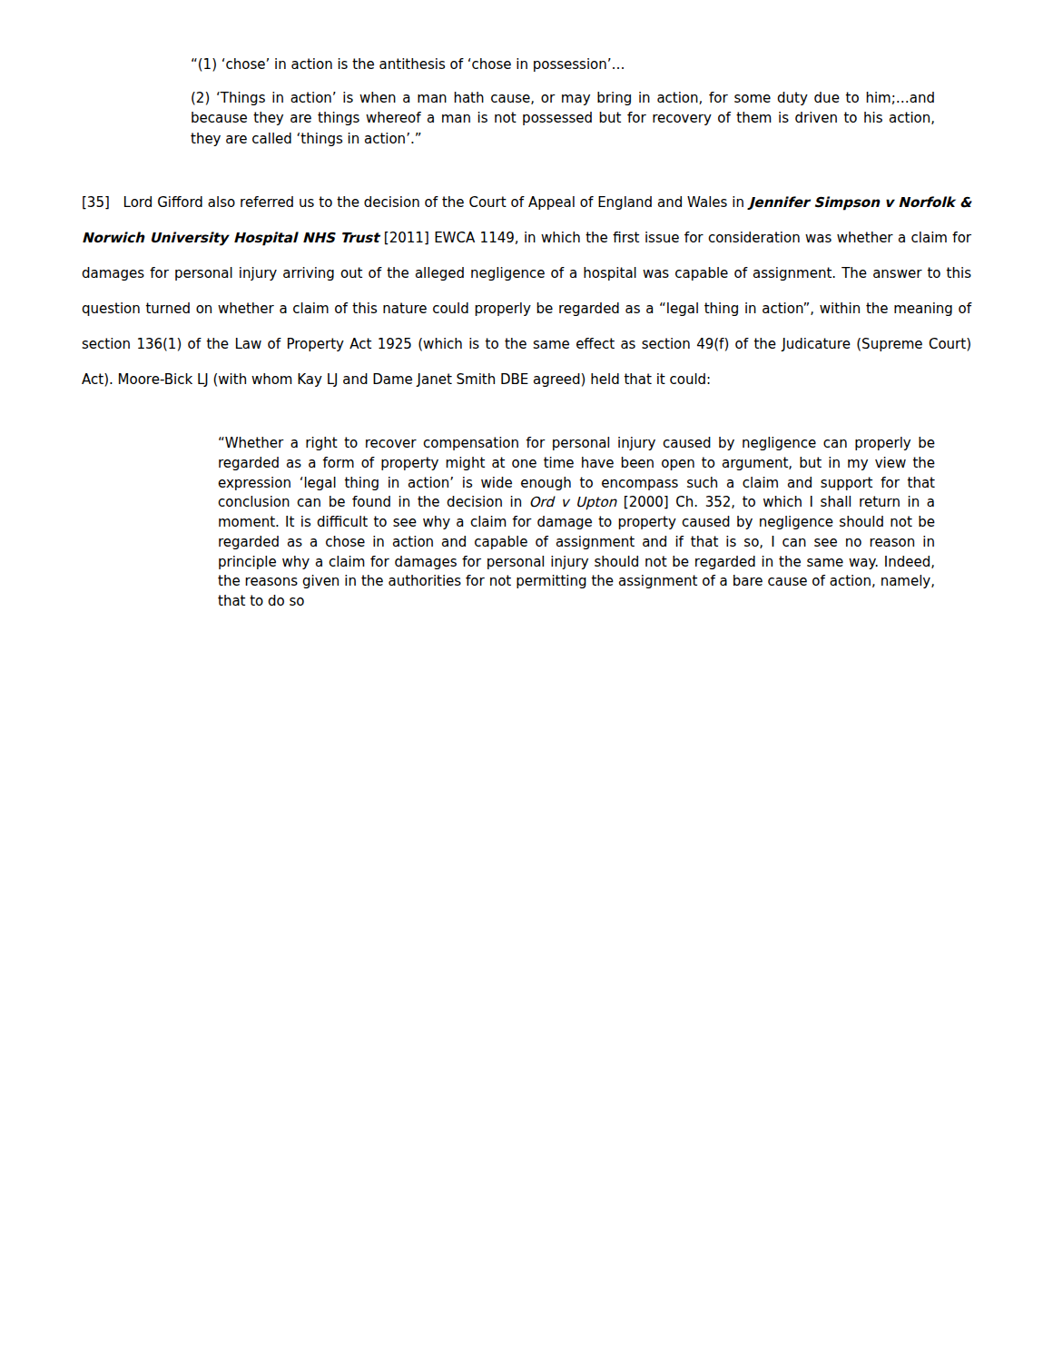“(1) ‘chose’ in action is the antithesis of ‘chose in possession’…
(2) ‘Things in action’ is when a man hath cause, or may bring in action, for some duty due to him;…and because they are things whereof a man is not possessed but for recovery of them is driven to his action, they are called ‘things in action’.”
[35] Lord Gifford also referred us to the decision of the Court of Appeal of England and Wales in Jennifer Simpson v Norfolk & Norwich University Hospital NHS Trust [2011] EWCA 1149, in which the first issue for consideration was whether a claim for damages for personal injury arriving out of the alleged negligence of a hospital was capable of assignment. The answer to this question turned on whether a claim of this nature could properly be regarded as a “legal thing in action”, within the meaning of section 136(1) of the Law of Property Act 1925 (which is to the same effect as section 49(f) of the Judicature (Supreme Court) Act). Moore-Bick LJ (with whom Kay LJ and Dame Janet Smith DBE agreed) held that it could:
“Whether a right to recover compensation for personal injury caused by negligence can properly be regarded as a form of property might at one time have been open to argument, but in my view the expression ‘legal thing in action’ is wide enough to encompass such a claim and support for that conclusion can be found in the decision in Ord v Upton [2000] Ch. 352, to which I shall return in a moment. It is difficult to see why a claim for damage to property caused by negligence should not be regarded as a chose in action and capable of assignment and if that is so, I can see no reason in principle why a claim for damages for personal injury should not be regarded in the same way. Indeed, the reasons given in the authorities for not permitting the assignment of a bare cause of action, namely, that to do so